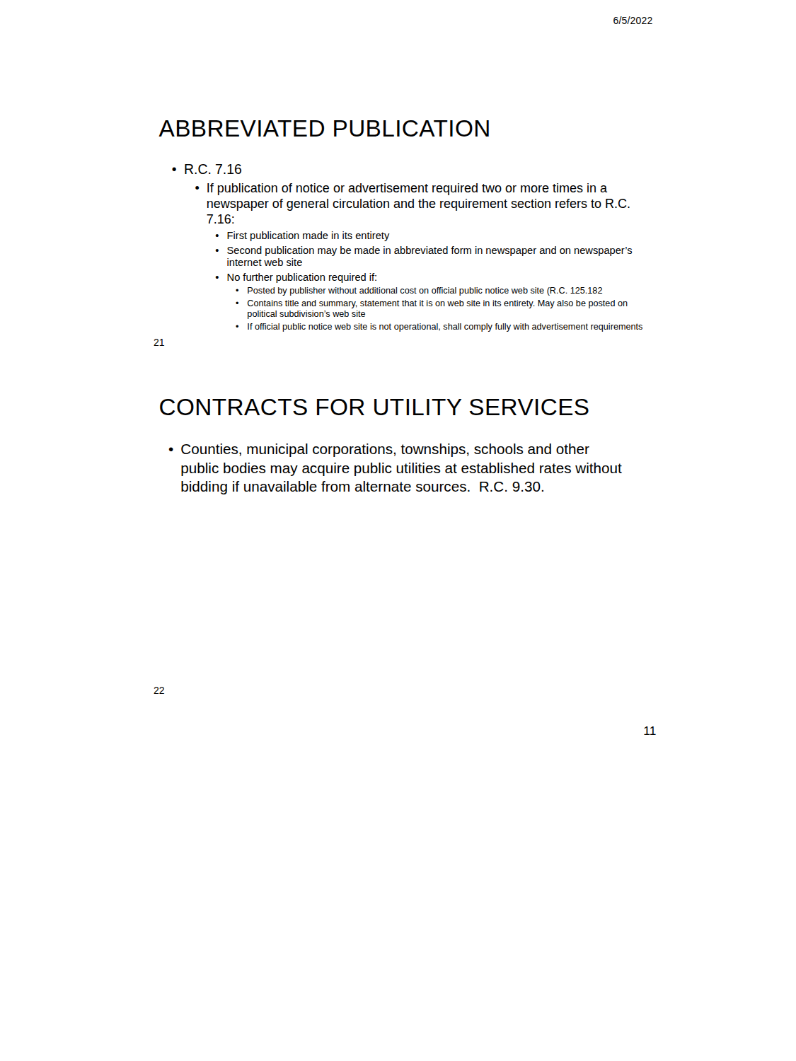6/5/2022
ABBREVIATED PUBLICATION
R.C. 7.16
If publication of notice or advertisement required two or more times in a newspaper of general circulation and the requirement section refers to R.C. 7.16:
First publication made in its entirety
Second publication may be made in abbreviated form in newspaper and on newspaper’s internet web site
No further publication required if:
Posted by publisher without additional cost on official public notice web site (R.C. 125.182
Contains title and summary, statement that it is on web site in its entirety. May also be posted on political subdivision’s web site
If official public notice web site is not operational, shall comply fully with advertisement requirements
21
CONTRACTS FOR UTILITY SERVICES
Counties, municipal corporations, townships, schools and other public bodies may acquire public utilities at established rates without bidding if unavailable from alternate sources. R.C. 9.30.
22
11